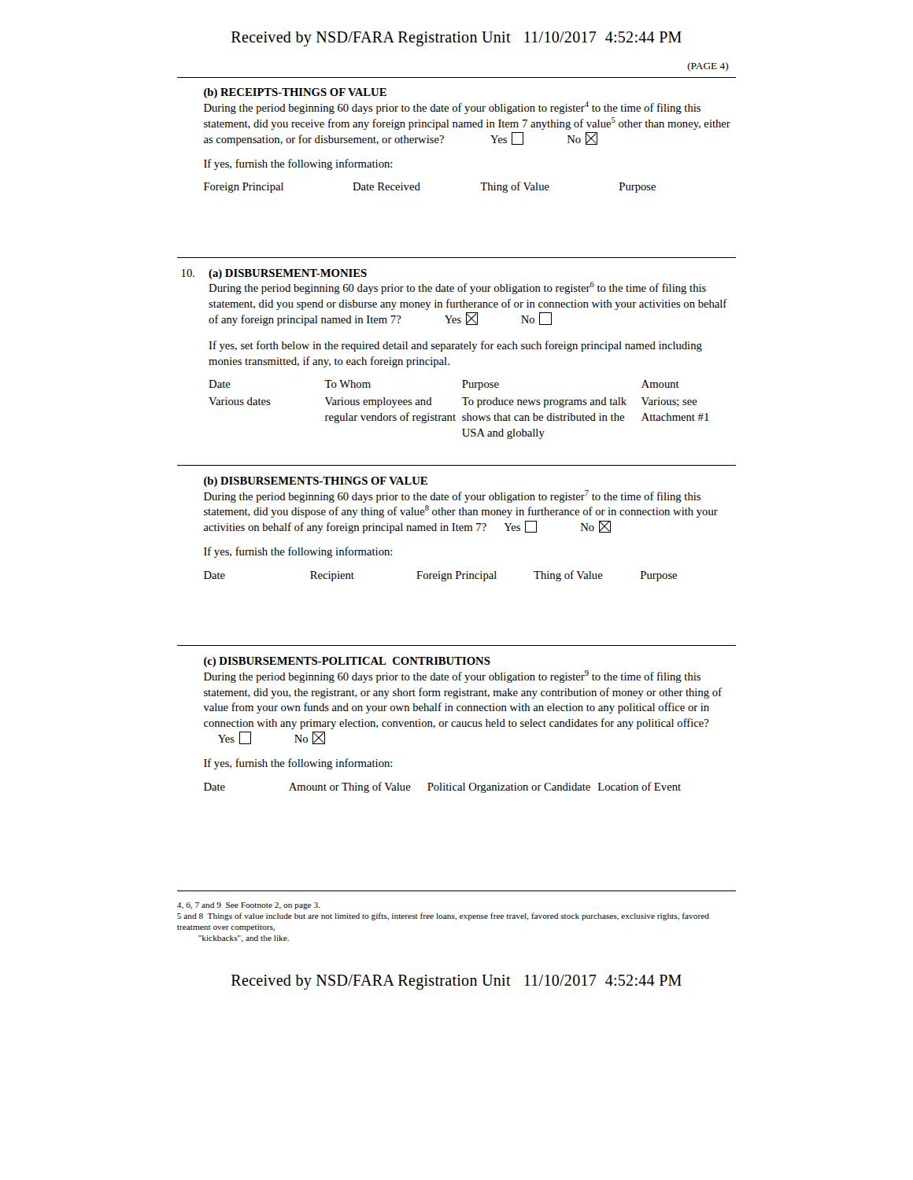Received by NSD/FARA Registration Unit 11/10/2017 4:52:44 PM
(PAGE 4)
(b) RECEIPTS-THINGS OF VALUE
During the period beginning 60 days prior to the date of your obligation to register4 to the time of filing this statement, did you receive from any foreign principal named in Item 7 anything of value5 other than money, either as compensation, or for disbursement, or otherwise? Yes No
If yes, furnish the following information:
| Foreign Principal | Date Received | Thing of Value | Purpose |
10.
(a) DISBURSEMENT-MONIES
During the period beginning 60 days prior to the date of your obligation to register6 to the time of filing this statement, did you spend or disburse any money in furtherance of or in connection with your activities on behalf of any foreign principal named in Item 7? Yes No
If yes, set forth below in the required detail and separately for each such foreign principal named including monies transmitted, if any, to each foreign principal.
| Date | To Whom | Purpose | Amount |
| Various dates | Various employees and regular vendors of registrant | To produce news programs and talk shows that can be distributed in the USA and globally | Various; see Attachment #1 |
(b) DISBURSEMENTS-THINGS OF VALUE
During the period beginning 60 days prior to the date of your obligation to register7 to the time of filing this statement, did you dispose of any thing of value8 other than money in furtherance of or in connection with your activities on behalf of any foreign principal named in Item 7? Yes No
If yes, furnish the following information:
| Date | Recipient | Foreign Principal | Thing of Value | Purpose |
(c) DISBURSEMENTS-POLITICAL CONTRIBUTIONS
During the period beginning 60 days prior to the date of your obligation to register9 to the time of filing this statement, did you, the registrant, or any short form registrant, make any contribution of money or other thing of value from your own funds and on your own behalf in connection with an election to any political office or in connection with any primary election, convention, or caucus held to select candidates for any political office? Yes No
If yes, furnish the following information:
| Date | Amount or Thing of Value | Political Organization or Candidate | Location of Event |
4, 6, 7 and 9 See Footnote 2, on page 3.
5 and 8 Things of value include but are not limited to gifts, interest free loans, expense free travel, favored stock purchases, exclusive rights, favored treatment over competitors, "kickbacks", and the like.
Received by NSD/FARA Registration Unit 11/10/2017 4:52:44 PM